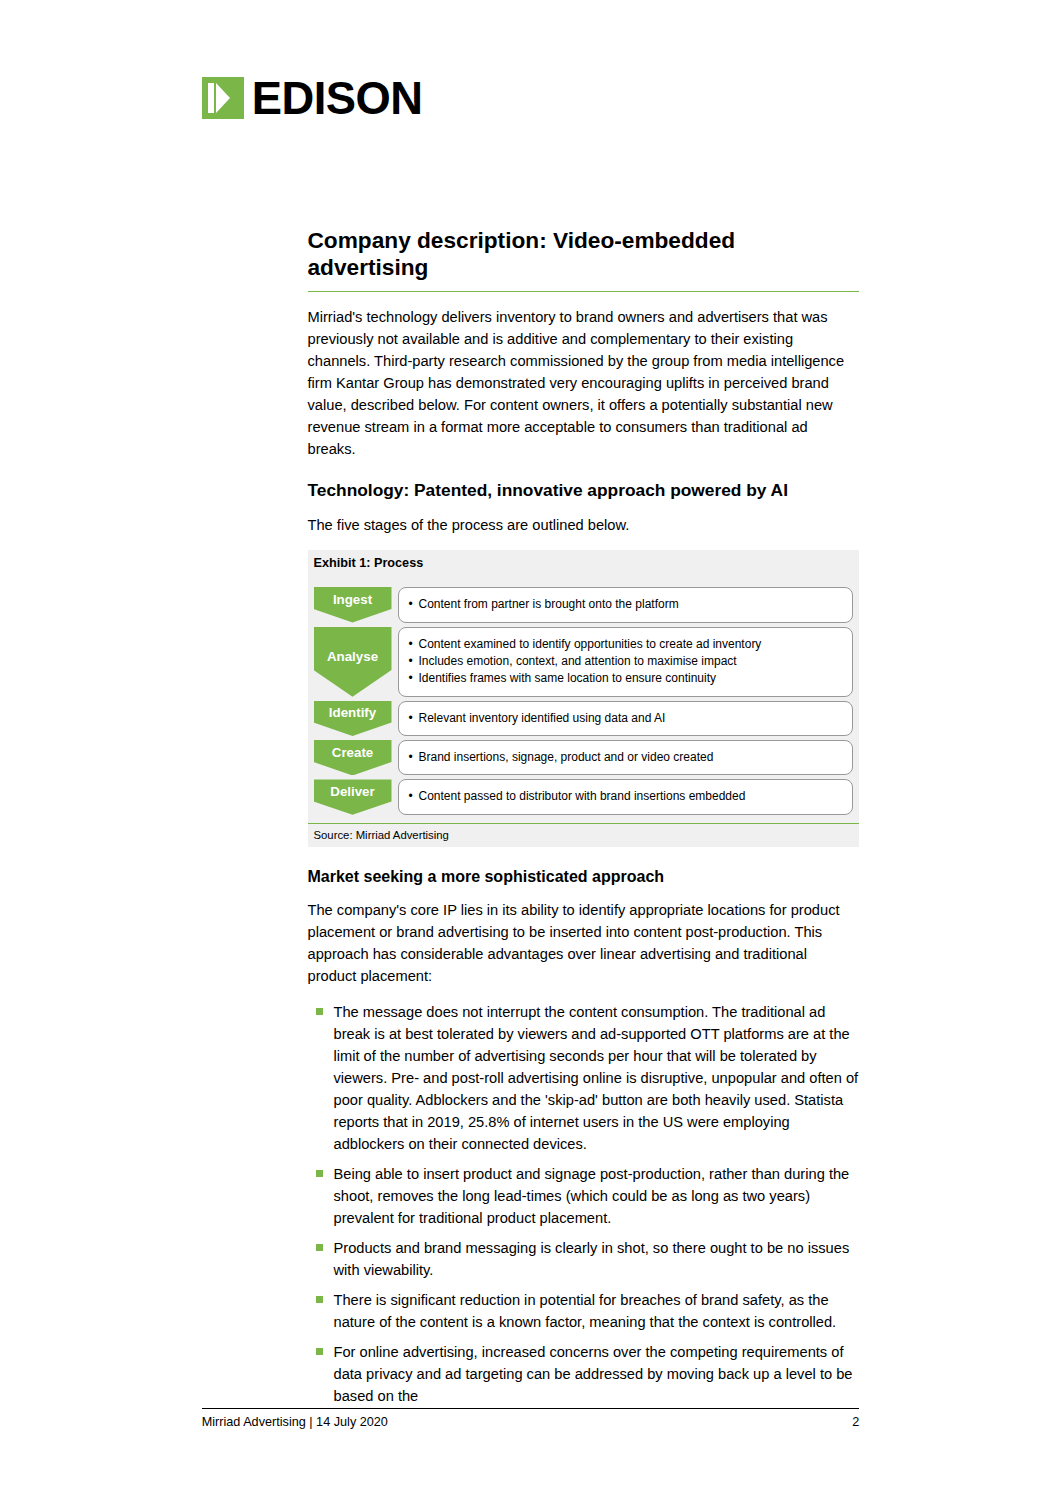EDISON
Company description: Video-embedded advertising
Mirriad's technology delivers inventory to brand owners and advertisers that was previously not available and is additive and complementary to their existing channels. Third-party research commissioned by the group from media intelligence firm Kantar Group has demonstrated very encouraging uplifts in perceived brand value, described below. For content owners, it offers a potentially substantial new revenue stream in a format more acceptable to consumers than traditional ad breaks.
Technology: Patented, innovative approach powered by AI
The five stages of the process are outlined below.
Exhibit 1: Process
Ingest
Content from partner is brought onto the platform
Analyse
Content examined to identify opportunities to create ad inventory
Includes emotion, context, and attention to maximise impact
Identifies frames with same location to ensure continuity
Identify
Relevant inventory identified using data and AI
Create
Brand insertions, signage, product and or video created
Deliver
Content passed to distributor with brand insertions embedded
Source: Mirriad Advertising
Market seeking a more sophisticated approach
The company's core IP lies in its ability to identify appropriate locations for product placement or brand advertising to be inserted into content post-production. This approach has considerable advantages over linear advertising and traditional product placement:
The message does not interrupt the content consumption. The traditional ad break is at best tolerated by viewers and ad-supported OTT platforms are at the limit of the number of advertising seconds per hour that will be tolerated by viewers. Pre- and post-roll advertising online is disruptive, unpopular and often of poor quality. Adblockers and the 'skip-ad' button are both heavily used. Statista reports that in 2019, 25.8% of internet users in the US were employing adblockers on their connected devices.
Being able to insert product and signage post-production, rather than during the shoot, removes the long lead-times (which could be as long as two years) prevalent for traditional product placement.
Products and brand messaging is clearly in shot, so there ought to be no issues with viewability.
There is significant reduction in potential for breaches of brand safety, as the nature of the content is a known factor, meaning that the context is controlled.
For online advertising, increased concerns over the competing requirements of data privacy and ad targeting can be addressed by moving back up a level to be based on the
Mirriad Advertising | 14 July 2020 2